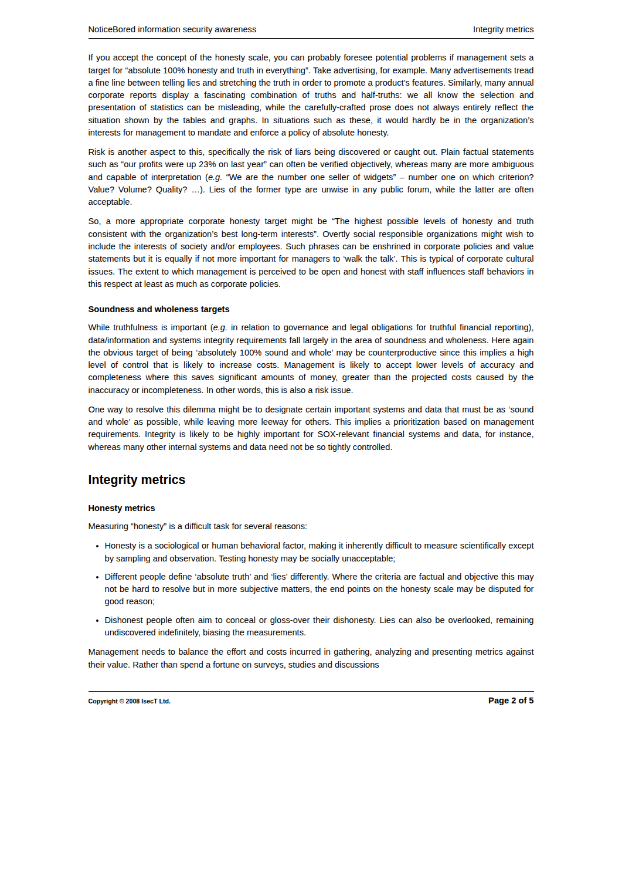NoticeBored information security awareness
Integrity metrics
If you accept the concept of the honesty scale, you can probably foresee potential problems if management sets a target for “absolute 100% honesty and truth in everything”. Take advertising, for example. Many advertisements tread a fine line between telling lies and stretching the truth in order to promote a product’s features. Similarly, many annual corporate reports display a fascinating combination of truths and half-truths: we all know the selection and presentation of statistics can be misleading, while the carefully-crafted prose does not always entirely reflect the situation shown by the tables and graphs. In situations such as these, it would hardly be in the organization’s interests for management to mandate and enforce a policy of absolute honesty.
Risk is another aspect to this, specifically the risk of liars being discovered or caught out. Plain factual statements such as “our profits were up 23% on last year” can often be verified objectively, whereas many are more ambiguous and capable of interpretation (e.g. “We are the number one seller of widgets” – number one on which criterion? Value? Volume? Quality? …). Lies of the former type are unwise in any public forum, while the latter are often acceptable.
So, a more appropriate corporate honesty target might be “The highest possible levels of honesty and truth consistent with the organization’s best long-term interests”. Overtly social responsible organizations might wish to include the interests of society and/or employees. Such phrases can be enshrined in corporate policies and value statements but it is equally if not more important for managers to ‘walk the talk’. This is typical of corporate cultural issues. The extent to which management is perceived to be open and honest with staff influences staff behaviors in this respect at least as much as corporate policies.
Soundness and wholeness targets
While truthfulness is important (e.g. in relation to governance and legal obligations for truthful financial reporting), data/information and systems integrity requirements fall largely in the area of soundness and wholeness. Here again the obvious target of being ‘absolutely 100% sound and whole’ may be counterproductive since this implies a high level of control that is likely to increase costs. Management is likely to accept lower levels of accuracy and completeness where this saves significant amounts of money, greater than the projected costs caused by the inaccuracy or incompleteness. In other words, this is also a risk issue.
One way to resolve this dilemma might be to designate certain important systems and data that must be as ‘sound and whole’ as possible, while leaving more leeway for others. This implies a prioritization based on management requirements. Integrity is likely to be highly important for SOX-relevant financial systems and data, for instance, whereas many other internal systems and data need not be so tightly controlled.
Integrity metrics
Honesty metrics
Measuring “honesty” is a difficult task for several reasons:
Honesty is a sociological or human behavioral factor, making it inherently difficult to measure scientifically except by sampling and observation. Testing honesty may be socially unacceptable;
Different people define ‘absolute truth’ and ‘lies’ differently. Where the criteria are factual and objective this may not be hard to resolve but in more subjective matters, the end points on the honesty scale may be disputed for good reason;
Dishonest people often aim to conceal or gloss-over their dishonesty. Lies can also be overlooked, remaining undiscovered indefinitely, biasing the measurements.
Management needs to balance the effort and costs incurred in gathering, analyzing and presenting metrics against their value. Rather than spend a fortune on surveys, studies and discussions
Copyright © 2008 IsecT Ltd.
Page 2 of 5